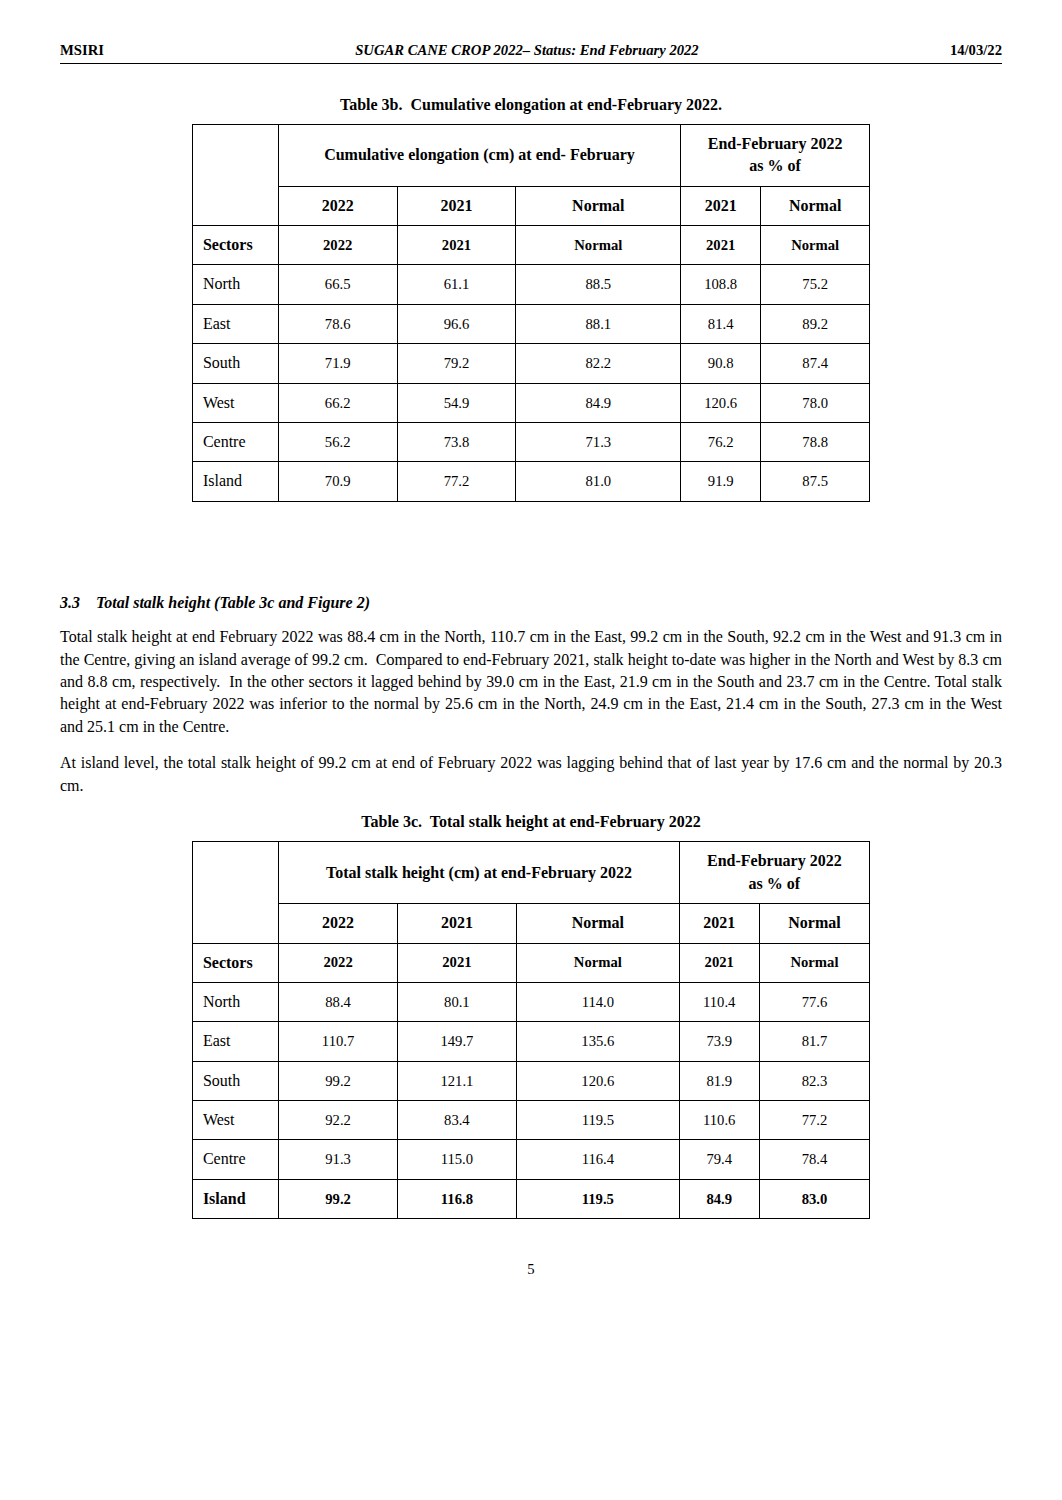MSIRI SUGAR CANE CROP 2022– Status: End February 2022 14/03/22
Table 3b. Cumulative elongation at end-February 2022.
| | Cumulative elongation (cm) at end- February | End-February 2022 as % of |
| --- | --- | --- |
| 2022 | 2021 | Normal | 2021 | Normal |
| Sectors | 2022 | 2021 | Normal | 2021 | Normal |
| North | 66.5 | 61.1 | 88.5 | 108.8 | 75.2 |
| East | 78.6 | 96.6 | 88.1 | 81.4 | 89.2 |
| South | 71.9 | 79.2 | 82.2 | 90.8 | 87.4 |
| West | 66.2 | 54.9 | 84.9 | 120.6 | 78.0 |
| Centre | 56.2 | 73.8 | 71.3 | 76.2 | 78.8 |
| Island | 70.9 | 77.2 | 81.0 | 91.9 | 87.5 |
3.3 Total stalk height (Table 3c and Figure 2)
Total stalk height at end February 2022 was 88.4 cm in the North, 110.7 cm in the East, 99.2 cm in the South, 92.2 cm in the West and 91.3 cm in the Centre, giving an island average of 99.2 cm. Compared to end-February 2021, stalk height to-date was higher in the North and West by 8.3 cm and 8.8 cm, respectively. In the other sectors it lagged behind by 39.0 cm in the East, 21.9 cm in the South and 23.7 cm in the Centre. Total stalk height at end-February 2022 was inferior to the normal by 25.6 cm in the North, 24.9 cm in the East, 21.4 cm in the South, 27.3 cm in the West and 25.1 cm in the Centre.
At island level, the total stalk height of 99.2 cm at end of February 2022 was lagging behind that of last year by 17.6 cm and the normal by 20.3 cm.
Table 3c. Total stalk height at end-February 2022
| | Total stalk height (cm) at end-February 2022 | End-February 2022 as % of |
| --- | --- | --- |
| 2022 | 2021 | Normal | 2021 | Normal |
| Sectors | 2022 | 2021 | Normal | 2021 | Normal |
| North | 88.4 | 80.1 | 114.0 | 110.4 | 77.6 |
| East | 110.7 | 149.7 | 135.6 | 73.9 | 81.7 |
| South | 99.2 | 121.1 | 120.6 | 81.9 | 82.3 |
| West | 92.2 | 83.4 | 119.5 | 110.6 | 77.2 |
| Centre | 91.3 | 115.0 | 116.4 | 79.4 | 78.4 |
| Island | 99.2 | 116.8 | 119.5 | 84.9 | 83.0 |
5